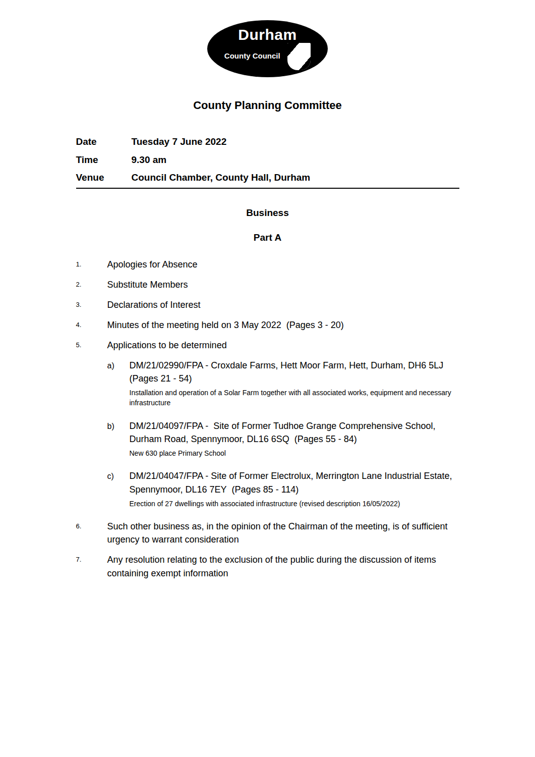Durham
County Council
County Planning Committee
| Date | Tuesday 7 June 2022 |
| Time | 9.30 am |
| Venue | Council Chamber, County Hall, Durham |
Business
Part A
Apologies for Absence
Substitute Members
Declarations of Interest
Minutes of the meeting held on 3 May 2022 (Pages 3 - 20)
Applications to be determined
DM/21/02990/FPA - Croxdale Farms, Hett Moor Farm, Hett, Durham, DH6 5LJ (Pages 21 - 54)
Installation and operation of a Solar Farm together with all associated works, equipment and necessary infrastructure
DM/21/04097/FPA - Site of Former Tudhoe Grange Comprehensive School, Durham Road, Spennymoor, DL16 6SQ (Pages 55 - 84)
New 630 place Primary School
DM/21/04047/FPA - Site of Former Electrolux, Merrington Lane Industrial Estate, Spennymoor, DL16 7EY (Pages 85 - 114)
Erection of 27 dwellings with associated infrastructure (revised description 16/05/2022)
Such other business as, in the opinion of the Chairman of the meeting, is of sufficient urgency to warrant consideration
Any resolution relating to the exclusion of the public during the discussion of items containing exempt information